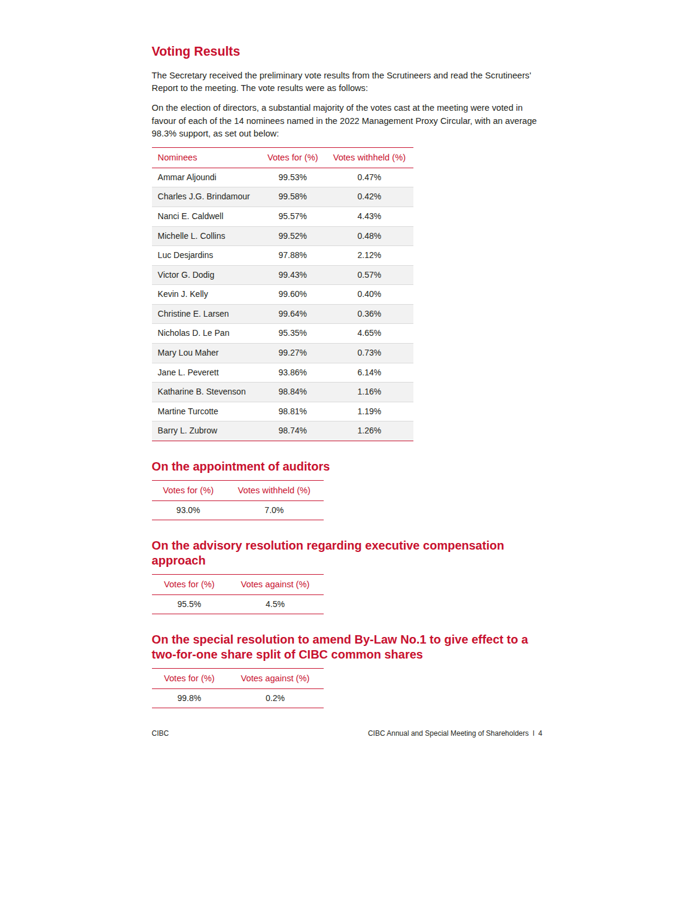Voting Results
The Secretary received the preliminary vote results from the Scrutineers and read the Scrutineers' Report to the meeting. The vote results were as follows:
On the election of directors, a substantial majority of the votes cast at the meeting were voted in favour of each of the 14 nominees named in the 2022 Management Proxy Circular, with an average 98.3% support, as set out below:
| Nominees | Votes for (%) | Votes withheld (%) |
| --- | --- | --- |
| Ammar Aljoundi | 99.53% | 0.47% |
| Charles J.G. Brindamour | 99.58% | 0.42% |
| Nanci E. Caldwell | 95.57% | 4.43% |
| Michelle L. Collins | 99.52% | 0.48% |
| Luc Desjardins | 97.88% | 2.12% |
| Victor G. Dodig | 99.43% | 0.57% |
| Kevin J. Kelly | 99.60% | 0.40% |
| Christine E. Larsen | 99.64% | 0.36% |
| Nicholas D. Le Pan | 95.35% | 4.65% |
| Mary Lou Maher | 99.27% | 0.73% |
| Jane L. Peverett | 93.86% | 6.14% |
| Katharine B. Stevenson | 98.84% | 1.16% |
| Martine Turcotte | 98.81% | 1.19% |
| Barry L. Zubrow | 98.74% | 1.26% |
On the appointment of auditors
| Votes for (%) | Votes withheld (%) |
| --- | --- |
| 93.0% | 7.0% |
On the advisory resolution regarding executive compensation approach
| Votes for (%) | Votes against (%) |
| --- | --- |
| 95.5% | 4.5% |
On the special resolution to amend By-Law No.1 to give effect to a two-for-one share split of CIBC common shares
| Votes for (%) | Votes against (%) |
| --- | --- |
| 99.8% | 0.2% |
CIBC CIBC Annual and Special Meeting of Shareholders l 4